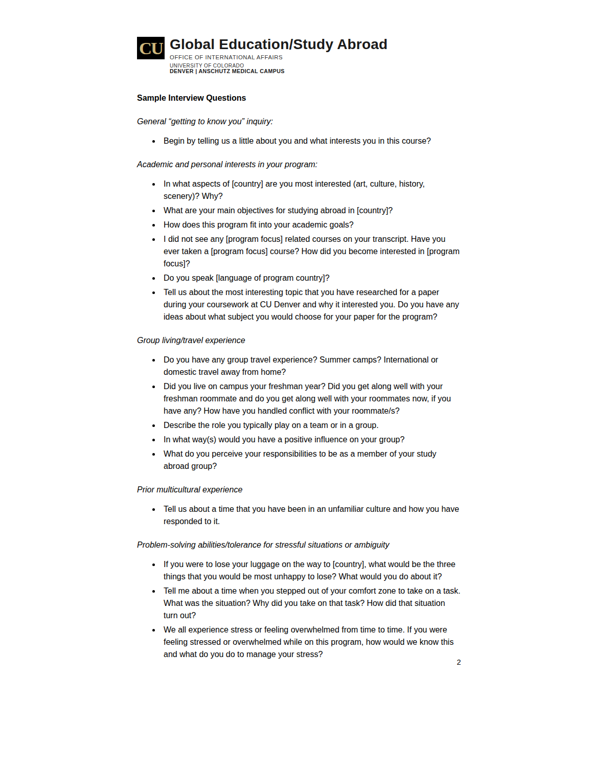CU
Global Education/Study Abroad
OFFICE OF INTERNATIONAL AFFAIRS
UNIVERSITY OF COLORADO
DENVER | ANSCHUTZ MEDICAL CAMPUS
Sample Interview Questions
General “getting to know you” inquiry:
Begin by telling us a little about you and what interests you in this course?
Academic and personal interests in your program:
In what aspects of [country] are you most interested (art, culture, history, scenery)? Why?
What are your main objectives for studying abroad in [country]?
How does this program fit into your academic goals?
I did not see any [program focus] related courses on your transcript. Have you ever taken a [program focus] course? How did you become interested in [program focus]?
Do you speak [language of program country]?
Tell us about the most interesting topic that you have researched for a paper during your coursework at CU Denver and why it interested you. Do you have any ideas about what subject you would choose for your paper for the program?
Group living/travel experience
Do you have any group travel experience? Summer camps? International or domestic travel away from home?
Did you live on campus your freshman year? Did you get along well with your freshman roommate and do you get along well with your roommates now, if you have any? How have you handled conflict with your roommate/s?
Describe the role you typically play on a team or in a group.
In what way(s) would you have a positive influence on your group?
What do you perceive your responsibilities to be as a member of your study abroad group?
Prior multicultural experience
Tell us about a time that you have been in an unfamiliar culture and how you have responded to it.
Problem-solving abilities/tolerance for stressful situations or ambiguity
If you were to lose your luggage on the way to [country], what would be the three things that you would be most unhappy to lose? What would you do about it?
Tell me about a time when you stepped out of your comfort zone to take on a task. What was the situation? Why did you take on that task? How did that situation turn out?
We all experience stress or feeling overwhelmed from time to time. If you were feeling stressed or overwhelmed while on this program, how would we know this and what do you do to manage your stress?
2